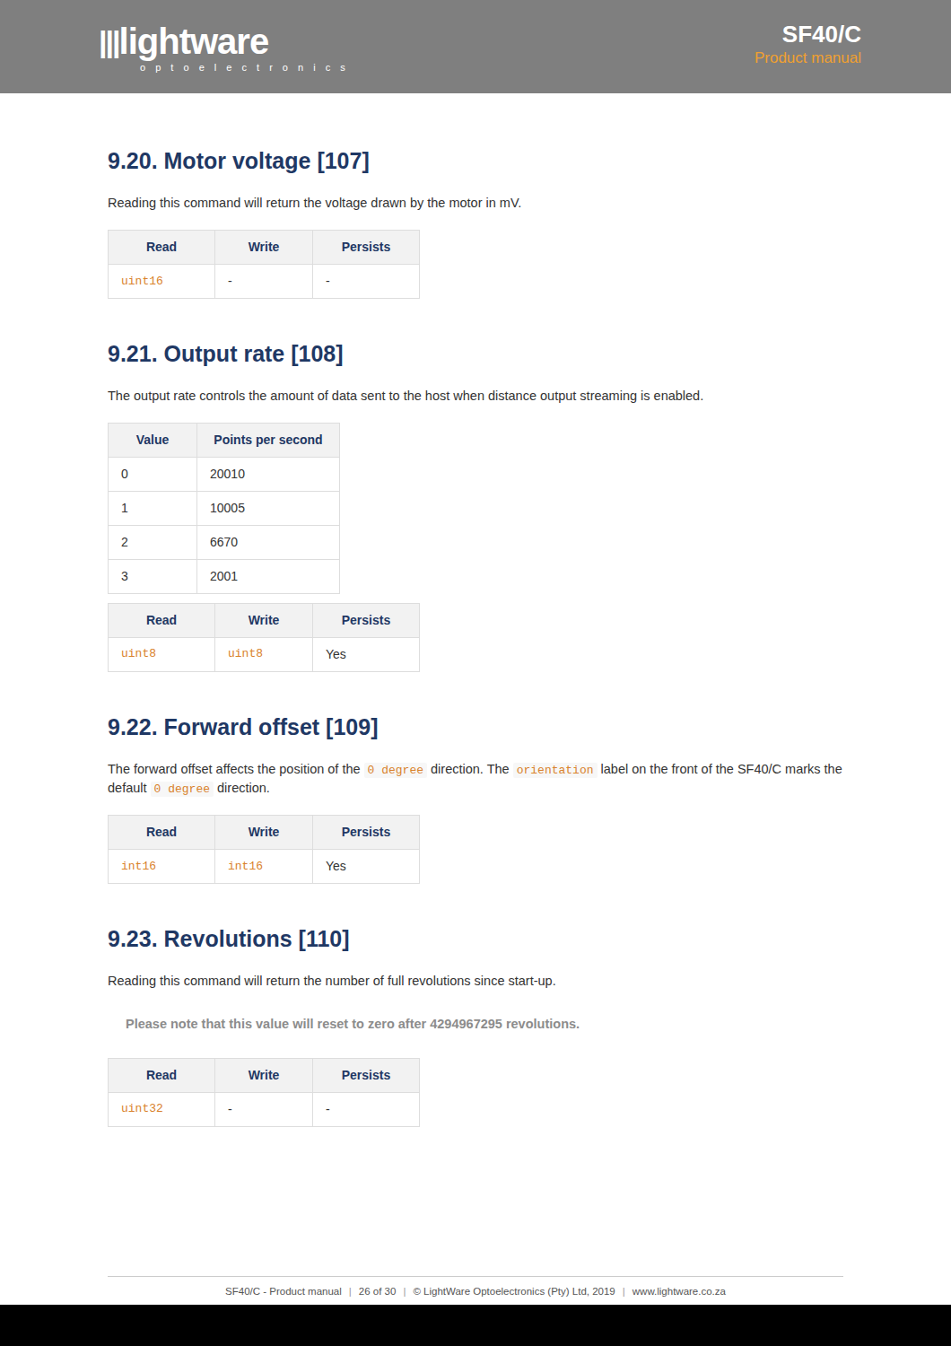|||lightware
o p t o e l e c t r o n i c s
SF40/C
Product manual
9.20. Motor voltage [107]
Reading this command will return the voltage drawn by the motor in mV.
| Read | Write | Persists |
| --- | --- | --- |
| uint16 | - | - |
9.21. Output rate [108]
The output rate controls the amount of data sent to the host when distance output streaming is enabled.
| Value | Points per second |
| --- | --- |
| 0 | 20010 |
| 1 | 10005 |
| 2 | 6670 |
| 3 | 2001 |
| Read | Write | Persists |
| --- | --- | --- |
| uint8 | uint8 | Yes |
9.22. Forward offset [109]
The forward offset affects the position of the 0 degree direction. The orientation label on the front of the SF40/C marks the default 0 degree direction.
| Read | Write | Persists |
| --- | --- | --- |
| int16 | int16 | Yes |
9.23. Revolutions [110]
Reading this command will return the number of full revolutions since start-up.
Please note that this value will reset to zero after 4294967295 revolutions.
| Read | Write | Persists |
| --- | --- | --- |
| uint32 | - | - |
SF40/C - Product manual|26 of 30|© LightWare Optoelectronics (Pty) Ltd, 2019|www.lightware.co.za